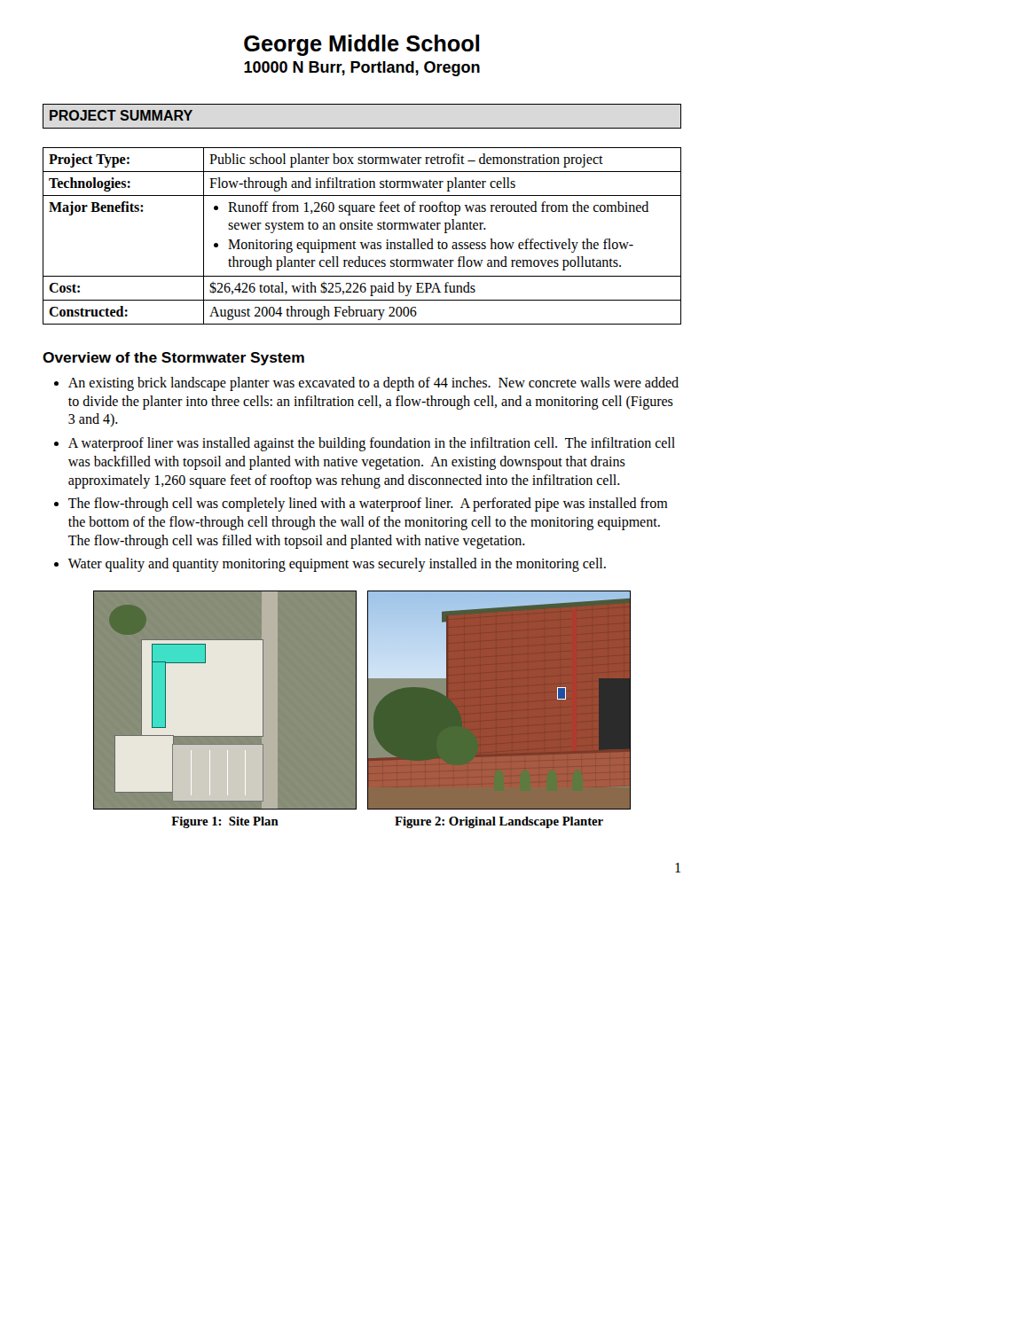George Middle School
10000 N Burr, Portland, Oregon
PROJECT SUMMARY
| Project Type: | Public school planter box stormwater retrofit – demonstration project |
| Technologies: | Flow-through and infiltration stormwater planter cells |
| Major Benefits: | Runoff from 1,260 square feet of rooftop was rerouted from the combined sewer system to an onsite stormwater planter. Monitoring equipment was installed to assess how effectively the flow-through planter cell reduces stormwater flow and removes pollutants. |
| Cost: | $26,426 total, with $25,226 paid by EPA funds |
| Constructed: | August 2004 through February 2006 |
Overview of the Stormwater System
An existing brick landscape planter was excavated to a depth of 44 inches. New concrete walls were added to divide the planter into three cells: an infiltration cell, a flow-through cell, and a monitoring cell (Figures 3 and 4).
A waterproof liner was installed against the building foundation in the infiltration cell. The infiltration cell was backfilled with topsoil and planted with native vegetation. An existing downspout that drains approximately 1,260 square feet of rooftop was rehung and disconnected into the infiltration cell.
The flow-through cell was completely lined with a waterproof liner. A perforated pipe was installed from the bottom of the flow-through cell through the wall of the monitoring cell to the monitoring equipment. The flow-through cell was filled with topsoil and planted with native vegetation.
Water quality and quantity monitoring equipment was securely installed in the monitoring cell.
Figure 1: Site Plan
Figure 2: Original Landscape Planter
1